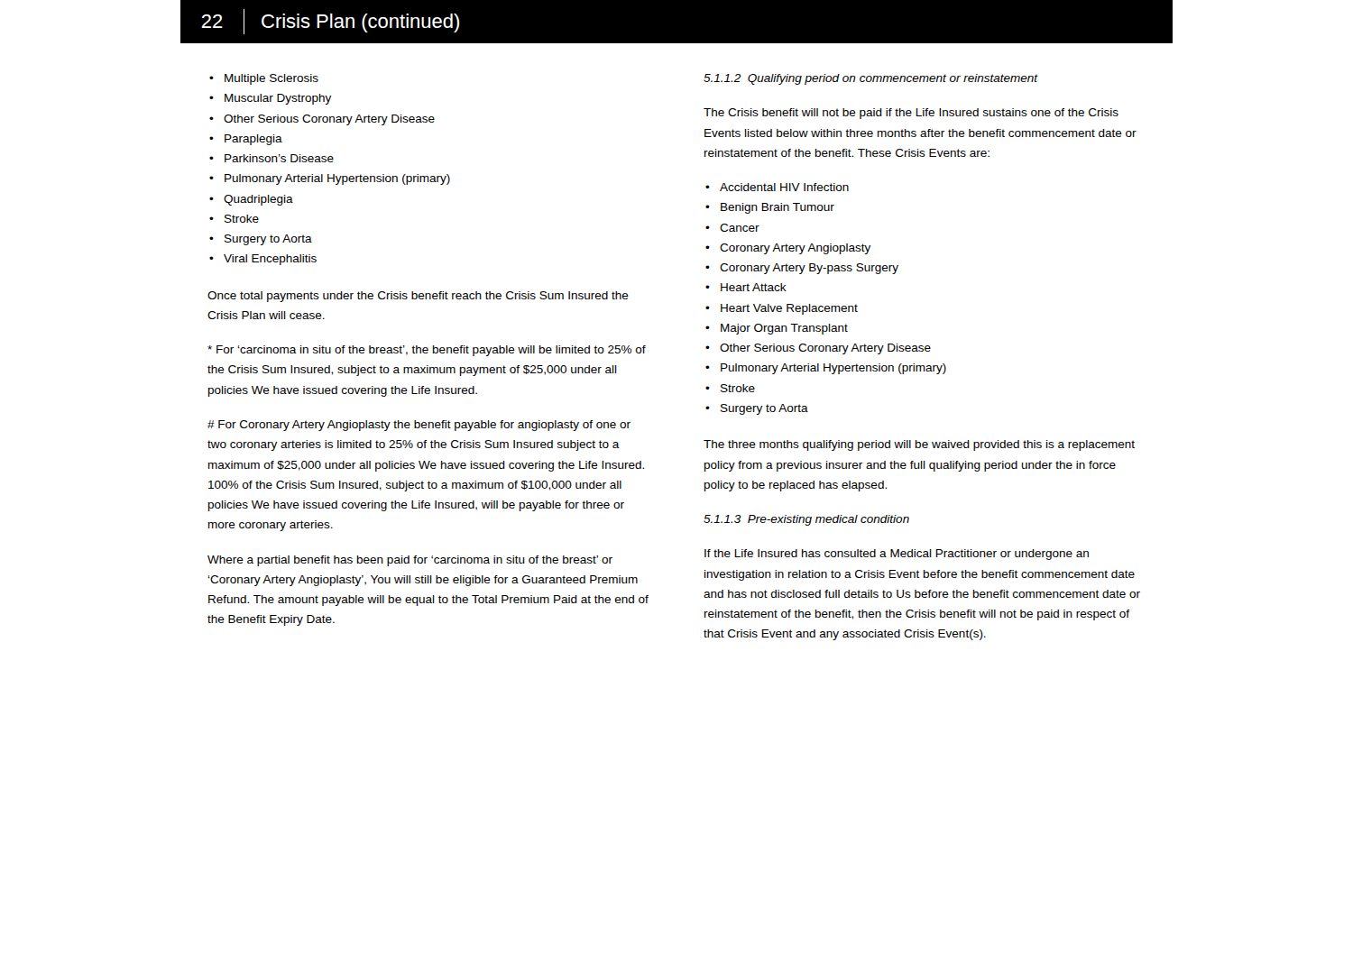22
Crisis Plan (continued)
Multiple Sclerosis
Muscular Dystrophy
Other Serious Coronary Artery Disease
Paraplegia
Parkinson’s Disease
Pulmonary Arterial Hypertension (primary)
Quadriplegia
Stroke
Surgery to Aorta
Viral Encephalitis
Once total payments under the Crisis benefit reach the Crisis Sum Insured the Crisis Plan will cease.
* For ‘carcinoma in situ of the breast’, the benefit payable will be limited to 25% of the Crisis Sum Insured, subject to a maximum payment of $25,000 under all policies We have issued covering the Life Insured.
# For Coronary Artery Angioplasty the benefit payable for angioplasty of one or two coronary arteries is limited to 25% of the Crisis Sum Insured subject to a maximum of $25,000 under all policies We have issued covering the Life Insured. 100% of the Crisis Sum Insured, subject to a maximum of $100,000 under all policies We have issued covering the Life Insured, will be payable for three or more coronary arteries.
Where a partial benefit has been paid for ‘carcinoma in situ of the breast’ or ‘Coronary Artery Angioplasty’, You will still be eligible for a Guaranteed Premium Refund. The amount payable will be equal to the Total Premium Paid at the end of the Benefit Expiry Date.
5.1.1.2 Qualifying period on commencement or reinstatement
The Crisis benefit will not be paid if the Life Insured sustains one of the Crisis Events listed below within three months after the benefit commencement date or reinstatement of the benefit. These Crisis Events are:
Accidental HIV Infection
Benign Brain Tumour
Cancer
Coronary Artery Angioplasty
Coronary Artery By-pass Surgery
Heart Attack
Heart Valve Replacement
Major Organ Transplant
Other Serious Coronary Artery Disease
Pulmonary Arterial Hypertension (primary)
Stroke
Surgery to Aorta
The three months qualifying period will be waived provided this is a replacement policy from a previous insurer and the full qualifying period under the in force policy to be replaced has elapsed.
5.1.1.3 Pre-existing medical condition
If the Life Insured has consulted a Medical Practitioner or undergone an investigation in relation to a Crisis Event before the benefit commencement date and has not disclosed full details to Us before the benefit commencement date or reinstatement of the benefit, then the Crisis benefit will not be paid in respect of that Crisis Event and any associated Crisis Event(s).